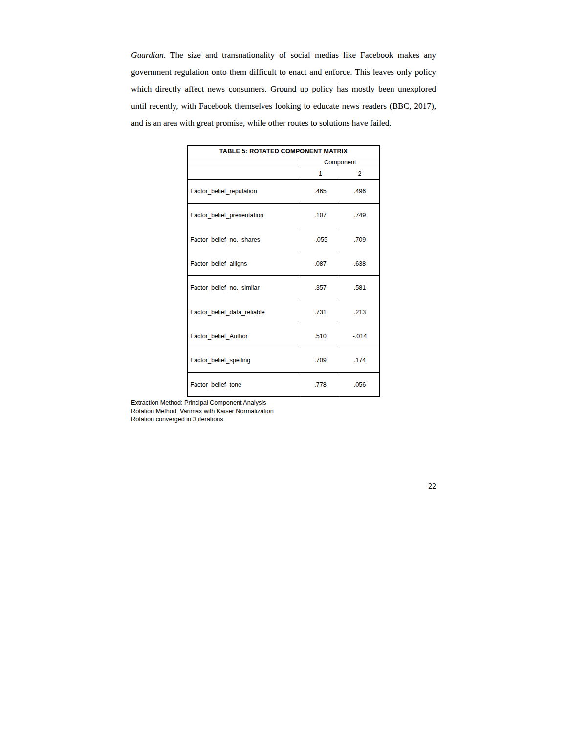Guardian. The size and transnationality of social medias like Facebook makes any government regulation onto them difficult to enact and enforce. This leaves only policy which directly affect news consumers. Ground up policy has mostly been unexplored until recently, with Facebook themselves looking to educate news readers (BBC, 2017), and is an area with great promise, while other routes to solutions have failed.
| TABLE 5: ROTATED COMPONENT MATRIX |
| --- |
| | Component |
| | 1 | 2 |
| Factor_belief_reputation | .465 | .496 |
| Factor_belief_presentation | .107 | .749 |
| Factor_belief_no._shares | -.055 | .709 |
| Factor_belief_alligns | .087 | .638 |
| Factor_belief_no._similar | .357 | .581 |
| Factor_belief_data_reliable | .731 | .213 |
| Factor_belief_Author | .510 | -.014 |
| Factor_belief_spelling | .709 | .174 |
| Factor_belief_tone | .778 | .056 |
Extraction Method: Principal Component Analysis
Rotation Method: Varimax with Kaiser Normalization
Rotation converged in 3 iterations
22